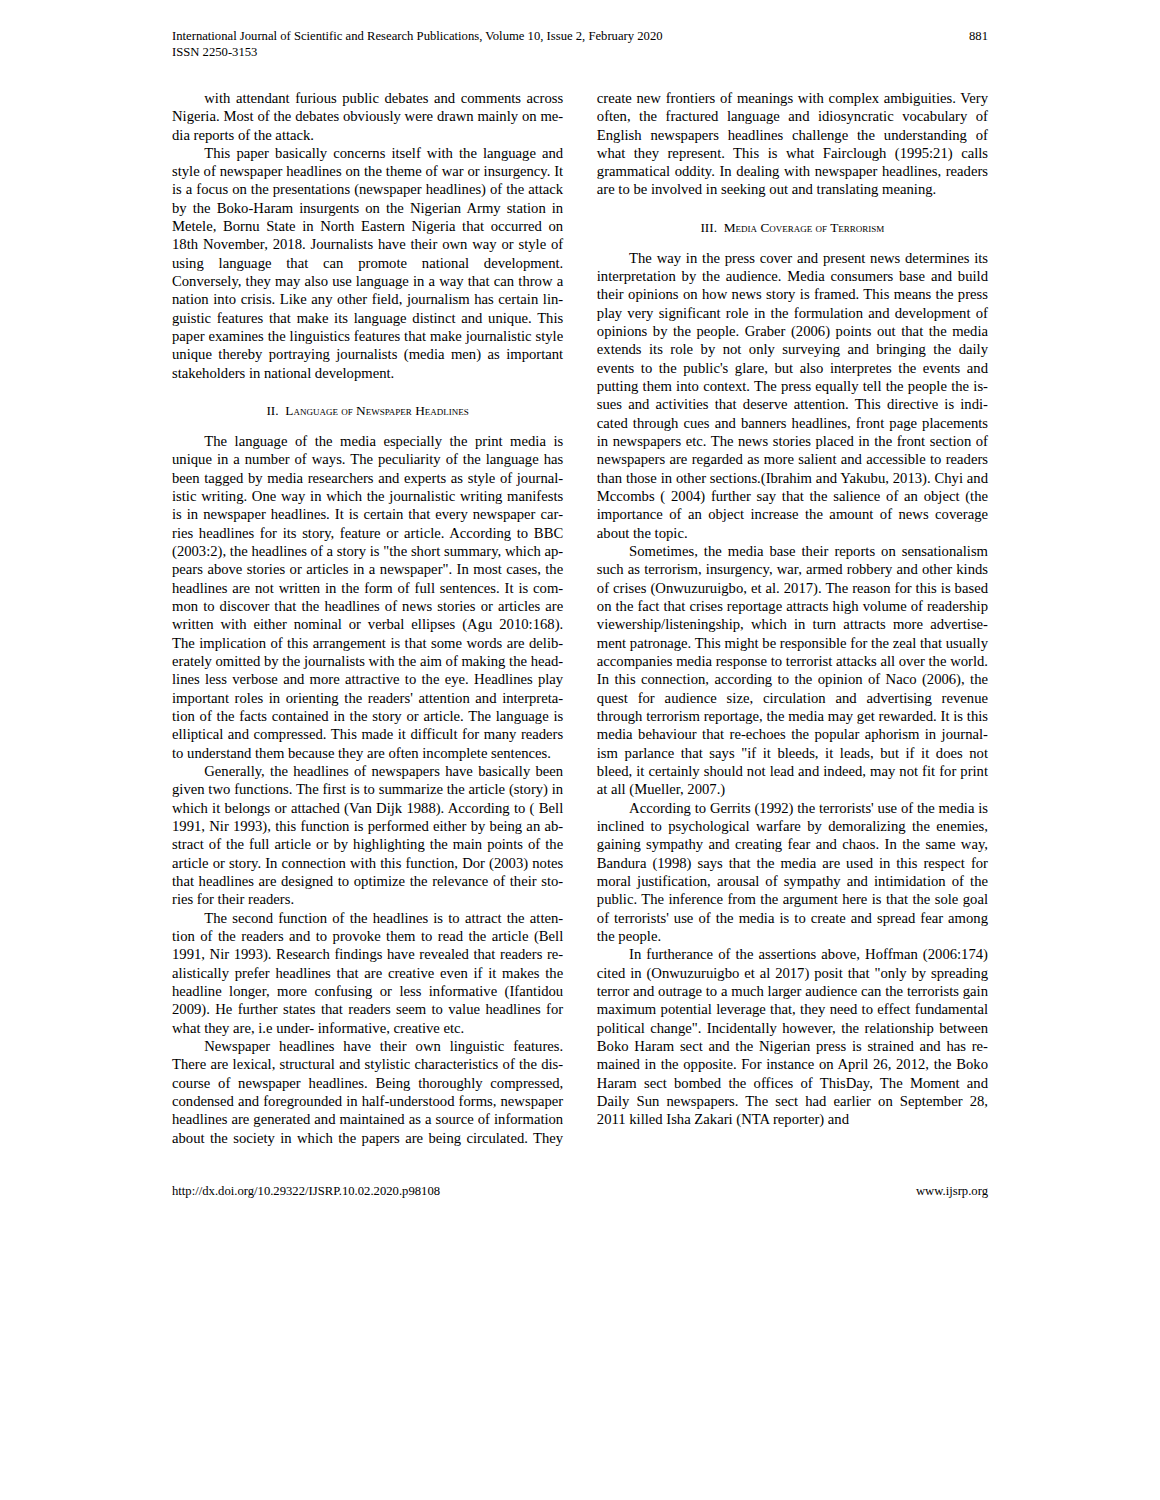International Journal of Scientific and Research Publications, Volume 10, Issue 2, February 2020
ISSN 2250-3153
881
with attendant furious public debates and comments across Nigeria. Most of the debates obviously were drawn mainly on media reports of the attack.
This paper basically concerns itself with the language and style of newspaper headlines on the theme of war or insurgency. It is a focus on the presentations (newspaper headlines) of the attack by the Boko-Haram insurgents on the Nigerian Army station in Metele, Bornu State in North Eastern Nigeria that occurred on 18th November, 2018. Journalists have their own way or style of using language that can promote national development. Conversely, they may also use language in a way that can throw a nation into crisis. Like any other field, journalism has certain linguistic features that make its language distinct and unique. This paper examines the linguistics features that make journalistic style unique thereby portraying journalists (media men) as important stakeholders in national development.
II. Language of Newspaper Headlines
The language of the media especially the print media is unique in a number of ways. The peculiarity of the language has been tagged by media researchers and experts as style of journalistic writing. One way in which the journalistic writing manifests is in newspaper headlines. It is certain that every newspaper carries headlines for its story, feature or article. According to BBC (2003:2), the headlines of a story is "the short summary, which appears above stories or articles in a newspaper". In most cases, the headlines are not written in the form of full sentences. It is common to discover that the headlines of news stories or articles are written with either nominal or verbal ellipses (Agu 2010:168). The implication of this arrangement is that some words are deliberately omitted by the journalists with the aim of making the headlines less verbose and more attractive to the eye. Headlines play important roles in orienting the readers' attention and interpretation of the facts contained in the story or article. The language is elliptical and compressed. This made it difficult for many readers to understand them because they are often incomplete sentences.
Generally, the headlines of newspapers have basically been given two functions. The first is to summarize the article (story) in which it belongs or attached (Van Dijk 1988). According to ( Bell 1991, Nir 1993), this function is performed either by being an abstract of the full article or by highlighting the main points of the article or story. In connection with this function, Dor (2003) notes that headlines are designed to optimize the relevance of their stories for their readers.
The second function of the headlines is to attract the attention of the readers and to provoke them to read the article (Bell 1991, Nir 1993). Research findings have revealed that readers realistically prefer headlines that are creative even if it makes the headline longer, more confusing or less informative (Ifantidou 2009). He further states that readers seem to value headlines for what they are, i.e under- informative, creative etc.
Newspaper headlines have their own linguistic features. There are lexical, structural and stylistic characteristics of the discourse of newspaper headlines. Being thoroughly compressed, condensed and foregrounded in half-understood forms, newspaper headlines are generated and maintained as a source of information about the society in which the papers are being circulated. They create new frontiers of meanings with complex ambiguities. Very often, the fractured language and idiosyncratic vocabulary of English newspapers headlines challenge the understanding of what they represent. This is what Fairclough (1995:21) calls grammatical oddity. In dealing with newspaper headlines, readers are to be involved in seeking out and translating meaning.
III. Media Coverage of Terrorism
The way in the press cover and present news determines its interpretation by the audience. Media consumers base and build their opinions on how news story is framed. This means the press play very significant role in the formulation and development of opinions by the people. Graber (2006) points out that the media extends its role by not only surveying and bringing the daily events to the public's glare, but also interpretes the events and putting them into context. The press equally tell the people the issues and activities that deserve attention. This directive is indicated through cues and banners headlines, front page placements in newspapers etc. The news stories placed in the front section of newspapers are regarded as more salient and accessible to readers than those in other sections.(Ibrahim and Yakubu, 2013). Chyi and Mccombs ( 2004) further say that the salience of an object (the importance of an object increase the amount of news coverage about the topic.
Sometimes, the media base their reports on sensationalism such as terrorism, insurgency, war, armed robbery and other kinds of crises (Onwuzuruigbo, et al. 2017). The reason for this is based on the fact that crises reportage attracts high volume of readership viewership/listeningship, which in turn attracts more advertisement patronage. This might be responsible for the zeal that usually accompanies media response to terrorist attacks all over the world. In this connection, according to the opinion of Naco (2006), the quest for audience size, circulation and advertising revenue through terrorism reportage, the media may get rewarded. It is this media behaviour that re-echoes the popular aphorism in journalism parlance that says "if it bleeds, it leads, but if it does not bleed, it certainly should not lead and indeed, may not fit for print at all (Mueller, 2007.)
According to Gerrits (1992) the terrorists' use of the media is inclined to psychological warfare by demoralizing the enemies, gaining sympathy and creating fear and chaos. In the same way, Bandura (1998) says that the media are used in this respect for moral justification, arousal of sympathy and intimidation of the public. The inference from the argument here is that the sole goal of terrorists' use of the media is to create and spread fear among the people.
In furtherance of the assertions above, Hoffman (2006:174) cited in (Onwuzuruigbo et al 2017) posit that "only by spreading terror and outrage to a much larger audience can the terrorists gain maximum potential leverage that, they need to effect fundamental political change". Incidentally however, the relationship between Boko Haram sect and the Nigerian press is strained and has remained in the opposite. For instance on April 26, 2012, the Boko Haram sect bombed the offices of ThisDay, The Moment and Daily Sun newspapers. The sect had earlier on September 28, 2011 killed Isha Zakari (NTA reporter) and
http://dx.doi.org/10.29322/IJSRP.10.02.2020.p98108 www.ijsrp.org